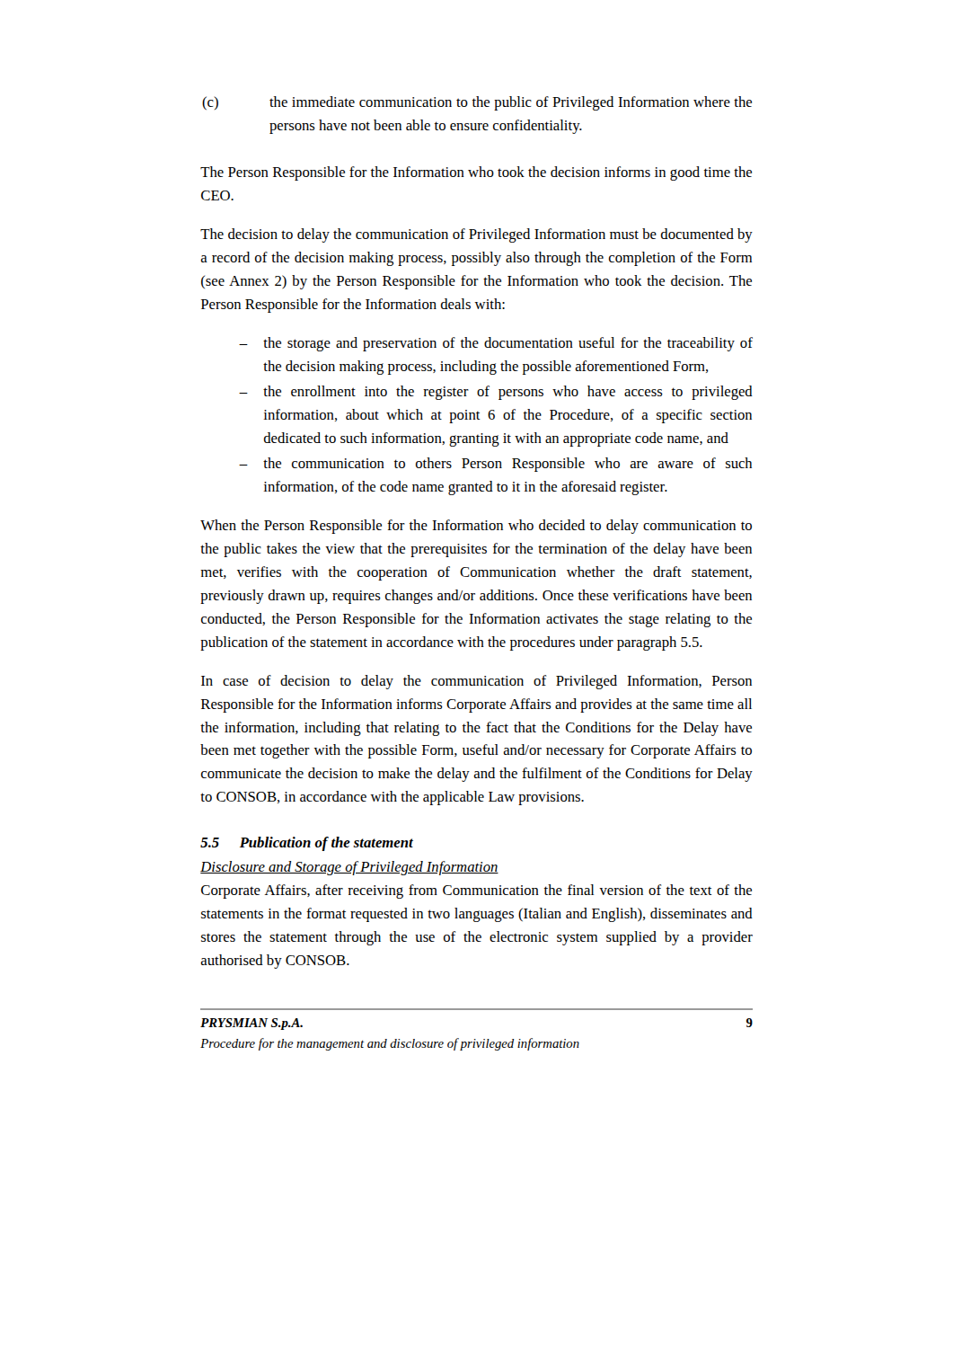(c)
the immediate communication to the public of Privileged Information where the persons have not been able to ensure confidentiality.
The Person Responsible for the Information who took the decision informs in good time the CEO.
The decision to delay the communication of Privileged Information must be documented by a record of the decision making process, possibly also through the completion of the Form (see Annex 2) by the Person Responsible for the Information who took the decision. The Person Responsible for the Information deals with:
the storage and preservation of the documentation useful for the traceability of the decision making process, including the possible aforementioned Form,
the enrollment into the register of persons who have access to privileged information, about which at point 6 of the Procedure, of a specific section dedicated to such information, granting it with an appropriate code name, and
the communication to others Person Responsible who are aware of such information, of the code name granted to it in the aforesaid register.
When the Person Responsible for the Information who decided to delay communication to the public takes the view that the prerequisites for the termination of the delay have been met, verifies with the cooperation of Communication whether the draft statement, previously drawn up, requires changes and/or additions. Once these verifications have been conducted, the Person Responsible for the Information activates the stage relating to the publication of the statement in accordance with the procedures under paragraph 5.5.
In case of decision to delay the communication of Privileged Information, Person Responsible for the Information informs Corporate Affairs and provides at the same time all the information, including that relating to the fact that the Conditions for the Delay have been met together with the possible Form, useful and/or necessary for Corporate Affairs to communicate the decision to make the delay and the fulfilment of the Conditions for Delay to CONSOB, in accordance with the applicable Law provisions.
5.5 Publication of the statement
Disclosure and Storage of Privileged Information
Corporate Affairs, after receiving from Communication the final version of the text of the statements in the format requested in two languages (Italian and English), disseminates and stores the statement through the use of the electronic system supplied by a provider authorised by CONSOB.
PRYSMIAN S.p.A.
Procedure for the management and disclosure of privileged information
9